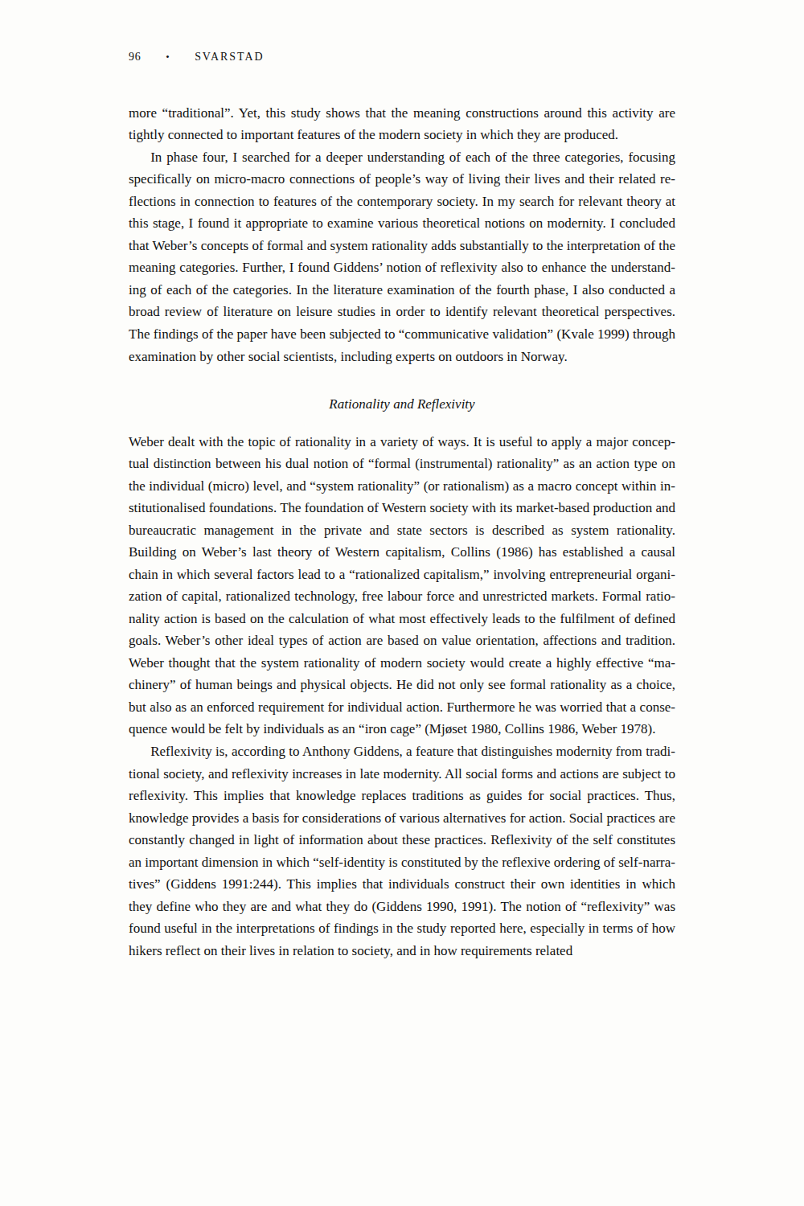96 • Svarstad
more “traditional”. Yet, this study shows that the meaning constructions around this activity are tightly connected to important features of the modern society in which they are produced.
In phase four, I searched for a deeper understanding of each of the three categories, focusing specifically on micro-macro connections of people’s way of living their lives and their related reflections in connection to features of the contemporary society. In my search for relevant theory at this stage, I found it appropriate to examine various theoretical notions on modernity. I concluded that Weber’s concepts of formal and system rationality adds substantially to the interpretation of the meaning categories. Further, I found Giddens’ notion of reflexivity also to enhance the understanding of each of the categories. In the literature examination of the fourth phase, I also conducted a broad review of literature on leisure studies in order to identify relevant theoretical perspectives. The findings of the paper have been subjected to “communicative validation” (Kvale 1999) through examination by other social scientists, including experts on outdoors in Norway.
Rationality and Reflexivity
Weber dealt with the topic of rationality in a variety of ways. It is useful to apply a major conceptual distinction between his dual notion of “formal (instrumental) rationality” as an action type on the individual (micro) level, and “system rationality” (or rationalism) as a macro concept within institutionalised foundations. The foundation of Western society with its market-based production and bureaucratic management in the private and state sectors is described as system rationality. Building on Weber’s last theory of Western capitalism, Collins (1986) has established a causal chain in which several factors lead to a “rationalized capitalism,” involving entrepreneurial organization of capital, rationalized technology, free labour force and unrestricted markets. Formal rationality action is based on the calculation of what most effectively leads to the fulfilment of defined goals. Weber’s other ideal types of action are based on value orientation, affections and tradition. Weber thought that the system rationality of modern society would create a highly effective “machinery” of human beings and physical objects. He did not only see formal rationality as a choice, but also as an enforced requirement for individual action. Furthermore he was worried that a consequence would be felt by individuals as an “iron cage” (Mjøset 1980, Collins 1986, Weber 1978).
Reflexivity is, according to Anthony Giddens, a feature that distinguishes modernity from traditional society, and reflexivity increases in late modernity. All social forms and actions are subject to reflexivity. This implies that knowledge replaces traditions as guides for social practices. Thus, knowledge provides a basis for considerations of various alternatives for action. Social practices are constantly changed in light of information about these practices. Reflexivity of the self constitutes an important dimension in which “self-identity is constituted by the reflexive ordering of self-narratives” (Giddens 1991:244). This implies that individuals construct their own identities in which they define who they are and what they do (Giddens 1990, 1991). The notion of “reflexivity” was found useful in the interpretations of findings in the study reported here, especially in terms of how hikers reflect on their lives in relation to society, and in how requirements related